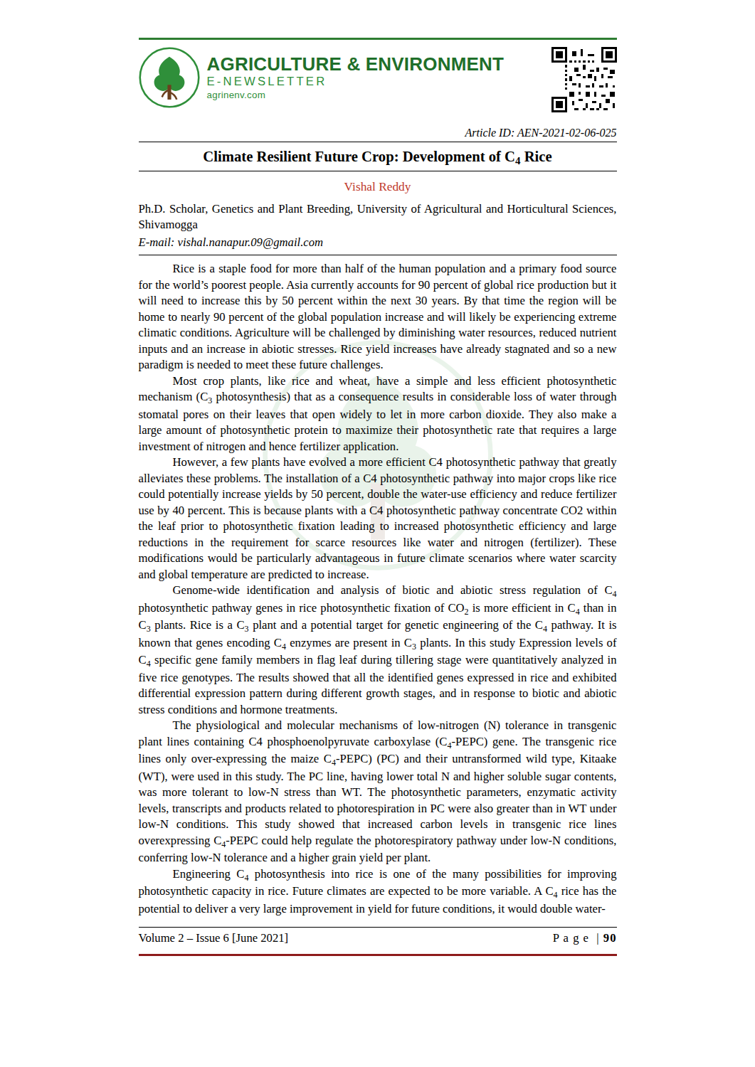AGRICULTURE & ENVIRONMENT
E-NEWSLETTER
agrinenv.com
Article ID: AEN-2021-02-06-025
Climate Resilient Future Crop: Development of C4 Rice
Vishal Reddy
Ph.D. Scholar, Genetics and Plant Breeding, University of Agricultural and Horticultural Sciences, Shivamogga
E-mail: vishal.nanapur.09@gmail.com
Rice is a staple food for more than half of the human population and a primary food source for the world’s poorest people. Asia currently accounts for 90 percent of global rice production but it will need to increase this by 50 percent within the next 30 years. By that time the region will be home to nearly 90 percent of the global population increase and will likely be experiencing extreme climatic conditions. Agriculture will be challenged by diminishing water resources, reduced nutrient inputs and an increase in abiotic stresses. Rice yield increases have already stagnated and so a new paradigm is needed to meet these future challenges.
Most crop plants, like rice and wheat, have a simple and less efficient photosynthetic mechanism (C3 photosynthesis) that as a consequence results in considerable loss of water through stomatal pores on their leaves that open widely to let in more carbon dioxide. They also make a large amount of photosynthetic protein to maximize their photosynthetic rate that requires a large investment of nitrogen and hence fertilizer application.
However, a few plants have evolved a more efficient C4 photosynthetic pathway that greatly alleviates these problems. The installation of a C4 photosynthetic pathway into major crops like rice could potentially increase yields by 50 percent, double the water-use efficiency and reduce fertilizer use by 40 percent. This is because plants with a C4 photosynthetic pathway concentrate CO2 within the leaf prior to photosynthetic fixation leading to increased photosynthetic efficiency and large reductions in the requirement for scarce resources like water and nitrogen (fertilizer). These modifications would be particularly advantageous in future climate scenarios where water scarcity and global temperature are predicted to increase.
Genome-wide identification and analysis of biotic and abiotic stress regulation of C4 photosynthetic pathway genes in rice photosynthetic fixation of CO2 is more efficient in C4 than in C3 plants. Rice is a C3 plant and a potential target for genetic engineering of the C4 pathway. It is known that genes encoding C4 enzymes are present in C3 plants. In this study Expression levels of C4 specific gene family members in flag leaf during tillering stage were quantitatively analyzed in five rice genotypes. The results showed that all the identified genes expressed in rice and exhibited differential expression pattern during different growth stages, and in response to biotic and abiotic stress conditions and hormone treatments.
The physiological and molecular mechanisms of low-nitrogen (N) tolerance in transgenic plant lines containing C4 phosphoenolpyruvate carboxylase (C4-PEPC) gene. The transgenic rice lines only over-expressing the maize C4-PEPC) (PC) and their untransformed wild type, Kitaake (WT), were used in this study. The PC line, having lower total N and higher soluble sugar contents, was more tolerant to low-N stress than WT. The photosynthetic parameters, enzymatic activity levels, transcripts and products related to photorespiration in PC were also greater than in WT under low-N conditions. This study showed that increased carbon levels in transgenic rice lines overexpressing C4-PEPC could help regulate the photorespiratory pathway under low-N conditions, conferring low-N tolerance and a higher grain yield per plant.
Engineering C4 photosynthesis into rice is one of the many possibilities for improving photosynthetic capacity in rice. Future climates are expected to be more variable. A C4 rice has the potential to deliver a very large improvement in yield for future conditions, it would double water-
Volume 2 – Issue 6 [June 2021]
P a g e | 90